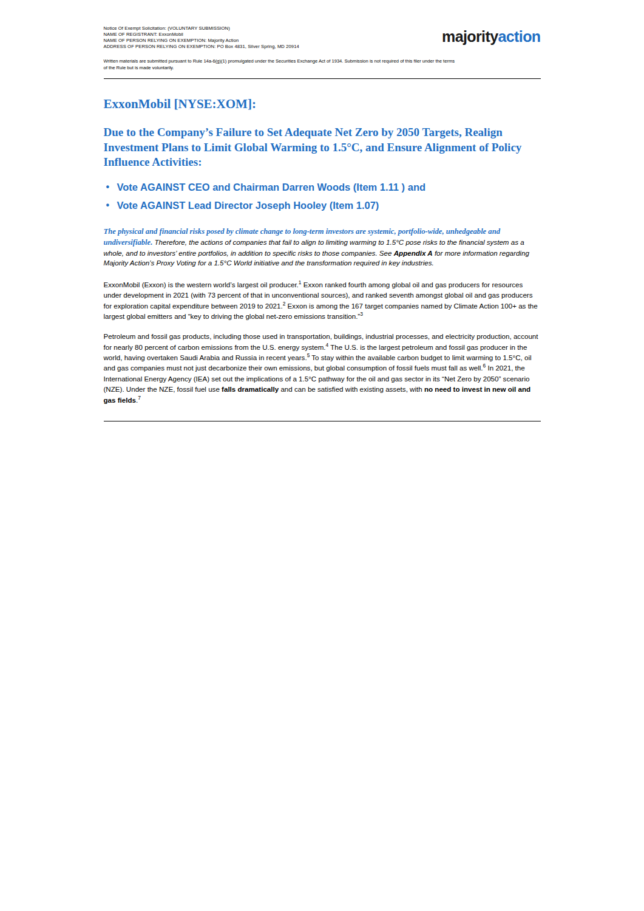Notice Of Exempt Solicitation: (VOLUNTARY SUBMISSION)
NAME OF REGISTRANT: ExxonMobil
NAME OF PERSON RELYING ON EXEMPTION: Majority Action
ADDRESS OF PERSON RELYING ON EXEMPTION: PO Box 4831, Silver Spring, MD 20914
majority action
Written materials are submitted pursuant to Rule 14a-6(g)(1) promulgated under the Securities Exchange Act of 1934. Submission is not required of this filer under the terms of the Rule but is made voluntarily.
ExxonMobil [NYSE:XOM]:
Due to the Company’s Failure to Set Adequate Net Zero by 2050 Targets, Realign Investment Plans to Limit Global Warming to 1.5°C, and Ensure Alignment of Policy Influence Activities:
Vote AGAINST CEO and Chairman Darren Woods (Item 1.11 ) and
Vote AGAINST Lead Director Joseph Hooley (Item 1.07)
The physical and financial risks posed by climate change to long-term investors are systemic, portfolio-wide, unhedgeable and undiversifiable. Therefore, the actions of companies that fail to align to limiting warming to 1.5°C pose risks to the financial system as a whole, and to investors’ entire portfolios, in addition to specific risks to those companies. See Appendix A for more information regarding Majority Action’s Proxy Voting for a 1.5°C World initiative and the transformation required in key industries.
ExxonMobil (Exxon) is the western world’s largest oil producer.1 Exxon ranked fourth among global oil and gas producers for resources under development in 2021 (with 73 percent of that in unconventional sources), and ranked seventh amongst global oil and gas producers for exploration capital expenditure between 2019 to 2021.2 Exxon is among the 167 target companies named by Climate Action 100+ as the largest global emitters and “key to driving the global net-zero emissions transition.”3
Petroleum and fossil gas products, including those used in transportation, buildings, industrial processes, and electricity production, account for nearly 80 percent of carbon emissions from the U.S. energy system.4 The U.S. is the largest petroleum and fossil gas producer in the world, having overtaken Saudi Arabia and Russia in recent years.5 To stay within the available carbon budget to limit warming to 1.5°C, oil and gas companies must not just decarbonize their own emissions, but global consumption of fossil fuels must fall as well.6 In 2021, the International Energy Agency (IEA) set out the implications of a 1.5°C pathway for the oil and gas sector in its “Net Zero by 2050” scenario (NZE). Under the NZE, fossil fuel use falls dramatically and can be satisfied with existing assets, with no need to invest in new oil and gas fields.7